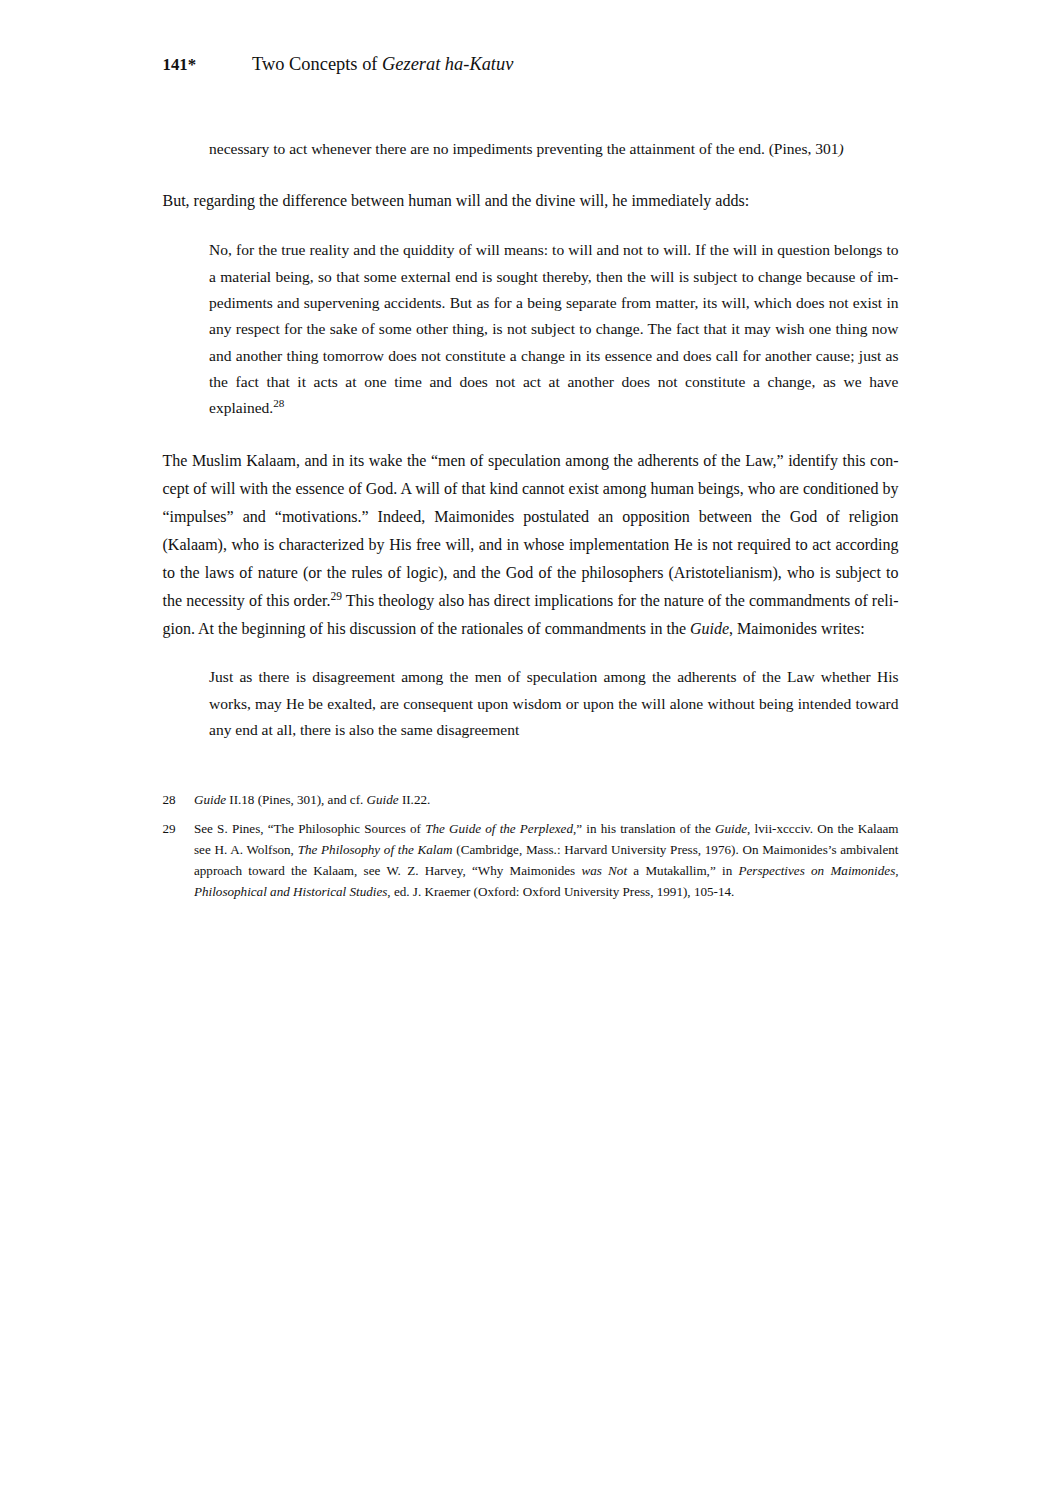141* Two Concepts of Gezerat ha-Katuv
necessary to act whenever there are no impediments preventing the attainment of the end. (Pines, 301)
But, regarding the difference between human will and the divine will, he immediately adds:
No, for the true reality and the quiddity of will means: to will and not to will. If the will in question belongs to a material being, so that some external end is sought thereby, then the will is subject to change because of impediments and supervening accidents. But as for a being separate from matter, its will, which does not exist in any respect for the sake of some other thing, is not subject to change. The fact that it may wish one thing now and another thing tomorrow does not constitute a change in its essence and does call for another cause; just as the fact that it acts at one time and does not act at another does not constitute a change, as we have explained.28
The Muslim Kalaam, and in its wake the “men of speculation among the adherents of the Law,” identify this concept of will with the essence of God. A will of that kind cannot exist among human beings, who are conditioned by “impulses” and “motivations.” Indeed, Maimonides postulated an opposition between the God of religion (Kalaam), who is characterized by His free will, and in whose implementation He is not required to act according to the laws of nature (or the rules of logic), and the God of the philosophers (Aristotelianism), who is subject to the necessity of this order.29 This theology also has direct implications for the nature of the commandments of religion. At the beginning of his discussion of the rationales of commandments in the Guide, Maimonides writes:
Just as there is disagreement among the men of speculation among the adherents of the Law whether His works, may He be exalted, are consequent upon wisdom or upon the will alone without being intended toward any end at all, there is also the same disagreement
Guide II.18 (Pines, 301), and cf. Guide II.22.
See S. Pines, “The Philosophic Sources of The Guide of the Perplexed,” in his translation of the Guide, lvii-xccciv. On the Kalaam see H. A. Wolfson, The Philosophy of the Kalam (Cambridge, Mass.: Harvard University Press, 1976). On Maimonides’s ambivalent approach toward the Kalaam, see W. Z. Harvey, “Why Maimonides was Not a Mutakallim,” in Perspectives on Maimonides, Philosophical and Historical Studies, ed. J. Kraemer (Oxford: Oxford University Press, 1991), 105-14.